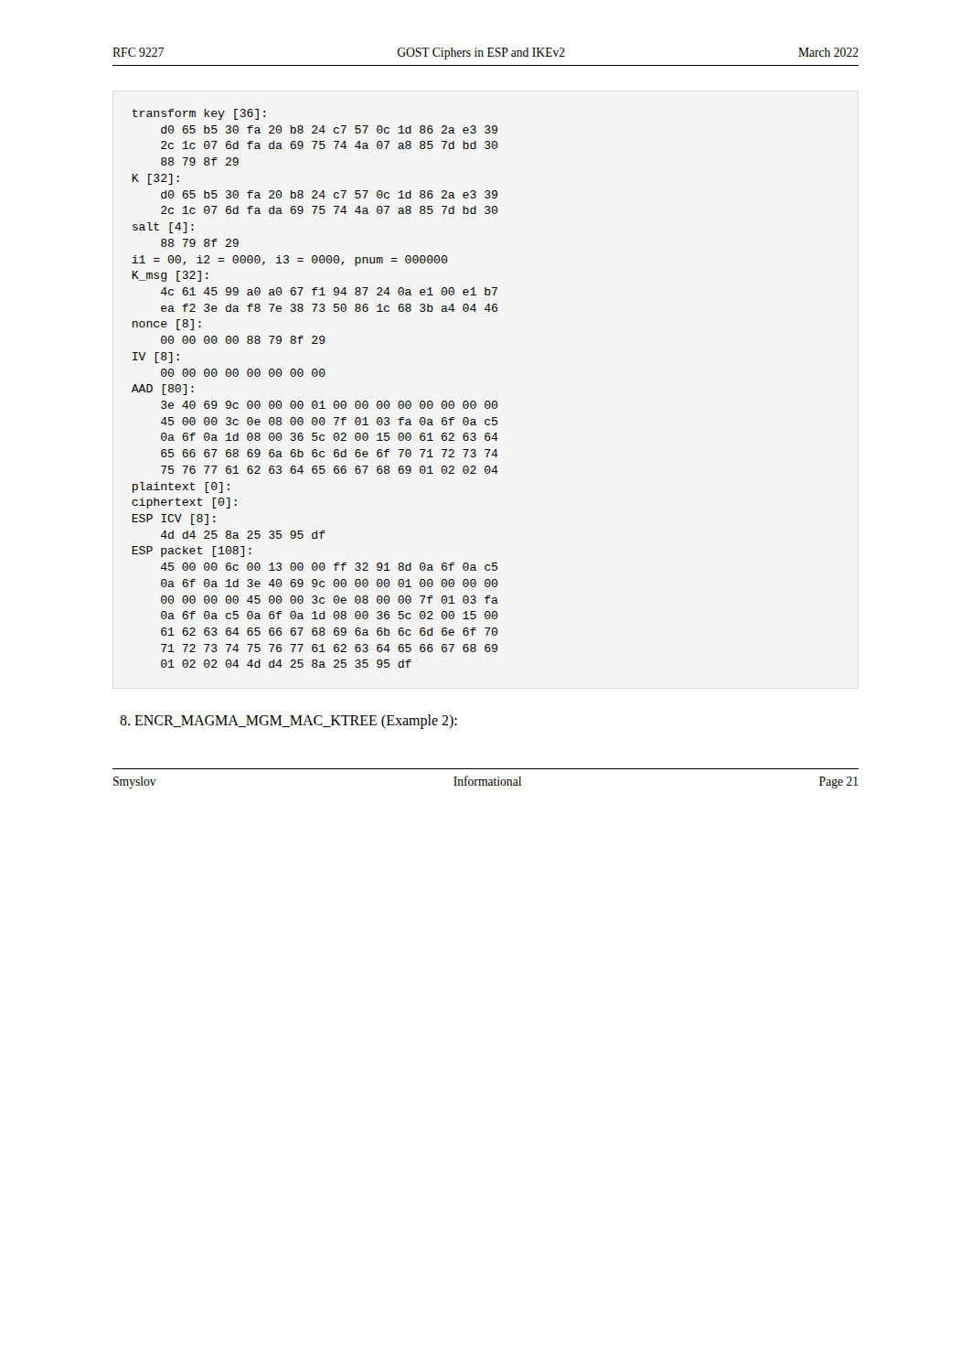RFC 9227 GOST Ciphers in ESP and IKEv2 March 2022
transform key [36]:
    d0 65 b5 30 fa 20 b8 24 c7 57 0c 1d 86 2a e3 39
    2c 1c 07 6d fa da 69 75 74 4a 07 a8 85 7d bd 30
    88 79 8f 29
K [32]:
    d0 65 b5 30 fa 20 b8 24 c7 57 0c 1d 86 2a e3 39
    2c 1c 07 6d fa da 69 75 74 4a 07 a8 85 7d bd 30
salt [4]:
    88 79 8f 29
i1 = 00, i2 = 0000, i3 = 0000, pnum = 000000
K_msg [32]:
    4c 61 45 99 a0 a0 67 f1 94 87 24 0a e1 00 e1 b7
    ea f2 3e da f8 7e 38 73 50 86 1c 68 3b a4 04 46
nonce [8]:
    00 00 00 00 88 79 8f 29
IV [8]:
    00 00 00 00 00 00 00 00
AAD [80]:
    3e 40 69 9c 00 00 00 01 00 00 00 00 00 00 00 00
    45 00 00 3c 0e 08 00 00 7f 01 03 fa 0a 6f 0a c5
    0a 6f 0a 1d 08 00 36 5c 02 00 15 00 61 62 63 64
    65 66 67 68 69 6a 6b 6c 6d 6e 6f 70 71 72 73 74
    75 76 77 61 62 63 64 65 66 67 68 69 01 02 02 04
plaintext [0]:
ciphertext [0]:
ESP ICV [8]:
    4d d4 25 8a 25 35 95 df
ESP packet [108]:
    45 00 00 6c 00 13 00 00 ff 32 91 8d 0a 6f 0a c5
    0a 6f 0a 1d 3e 40 69 9c 00 00 00 01 00 00 00 00
    00 00 00 00 45 00 00 3c 0e 08 00 00 7f 01 03 fa
    0a 6f 0a c5 0a 6f 0a 1d 08 00 36 5c 02 00 15 00
    61 62 63 64 65 66 67 68 69 6a 6b 6c 6d 6e 6f 70
    71 72 73 74 75 76 77 61 62 63 64 65 66 67 68 69
    01 02 02 04 4d d4 25 8a 25 35 95 df
ENCR_MAGMA_MGM_MAC_KTREE (Example 2):
Smyslov Informational Page 21